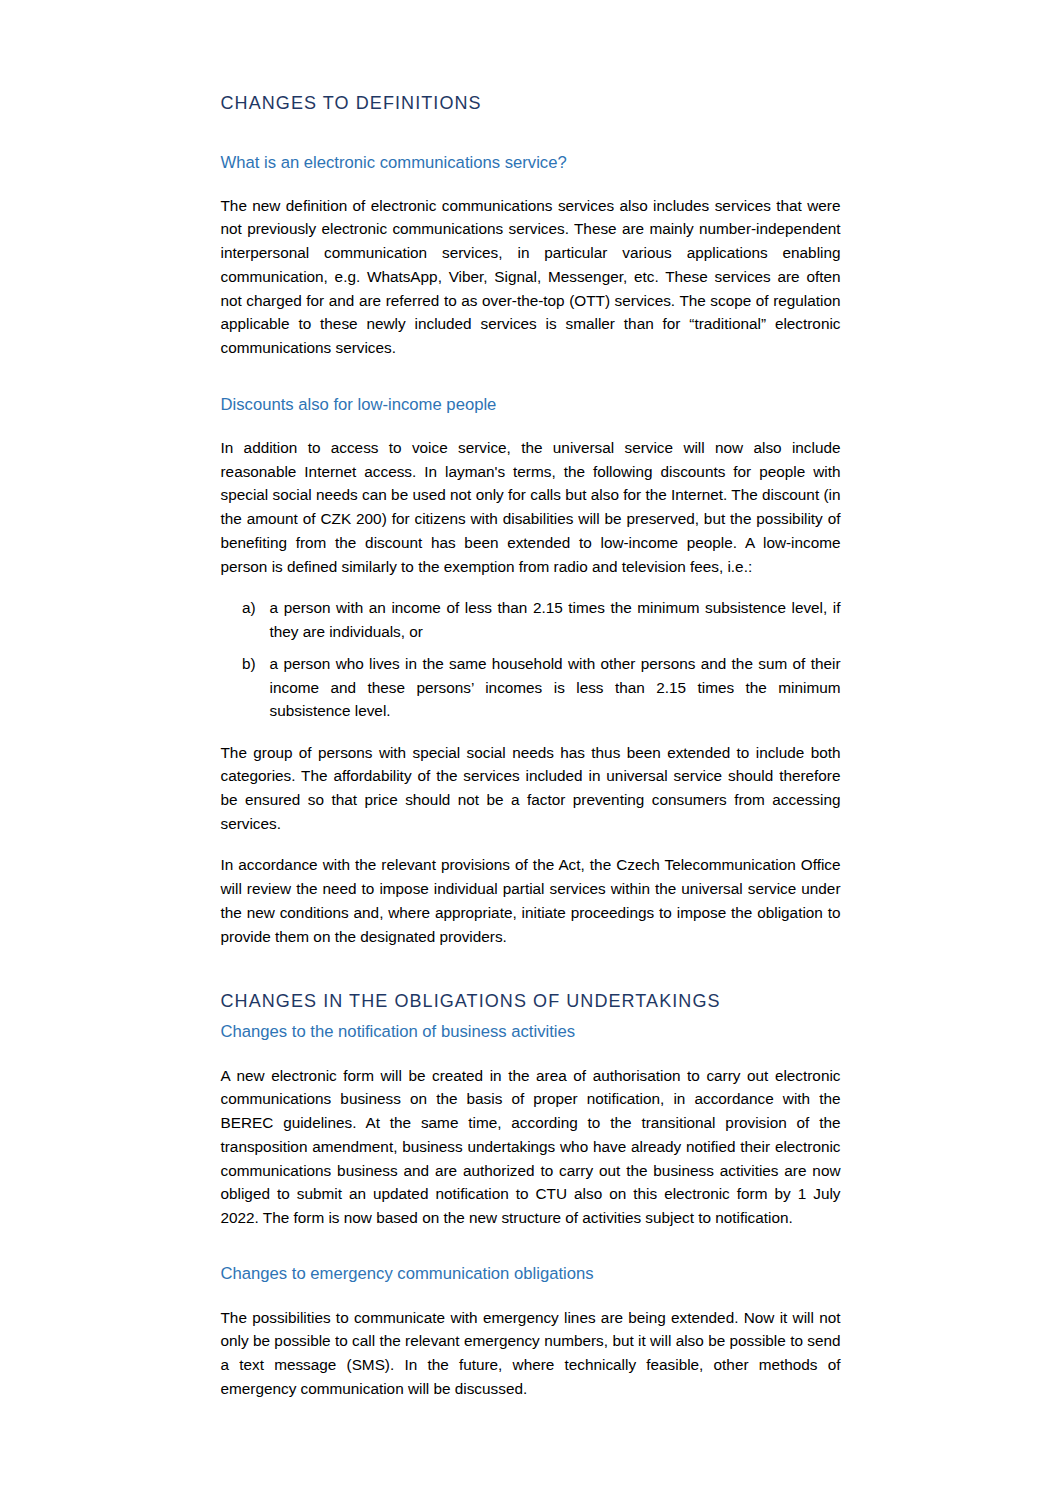Changes to Definitions
What is an electronic communications service?
The new definition of electronic communications services also includes services that were not previously electronic communications services. These are mainly number-independent interpersonal communication services, in particular various applications enabling communication, e.g. WhatsApp, Viber, Signal, Messenger, etc. These services are often not charged for and are referred to as over-the-top (OTT) services. The scope of regulation applicable to these newly included services is smaller than for “traditional” electronic communications services.
Discounts also for low-income people
In addition to access to voice service, the universal service will now also include reasonable Internet access. In layman's terms, the following discounts for people with special social needs can be used not only for calls but also for the Internet. The discount (in the amount of CZK 200) for citizens with disabilities will be preserved, but the possibility of benefiting from the discount has been extended to low-income people. A low-income person is defined similarly to the exemption from radio and television fees, i.e.:
a person with an income of less than 2.15 times the minimum subsistence level, if they are individuals, or
a person who lives in the same household with other persons and the sum of their income and these persons’ incomes is less than 2.15 times the minimum subsistence level.
The group of persons with special social needs has thus been extended to include both categories. The affordability of the services included in universal service should therefore be ensured so that price should not be a factor preventing consumers from accessing services.
In accordance with the relevant provisions of the Act, the Czech Telecommunication Office will review the need to impose individual partial services within the universal service under the new conditions and, where appropriate, initiate proceedings to impose the obligation to provide them on the designated providers.
Changes in the Obligations of Undertakings
Changes to the notification of business activities
A new electronic form will be created in the area of authorisation to carry out electronic communications business on the basis of proper notification, in accordance with the BEREC guidelines. At the same time, according to the transitional provision of the transposition amendment, business undertakings who have already notified their electronic communications business and are authorized to carry out the business activities are now obliged to submit an updated notification to CTU also on this electronic form by 1 July 2022. The form is now based on the new structure of activities subject to notification.
Changes to emergency communication obligations
The possibilities to communicate with emergency lines are being extended. Now it will not only be possible to call the relevant emergency numbers, but it will also be possible to send a text message (SMS). In the future, where technically feasible, other methods of emergency communication will be discussed.